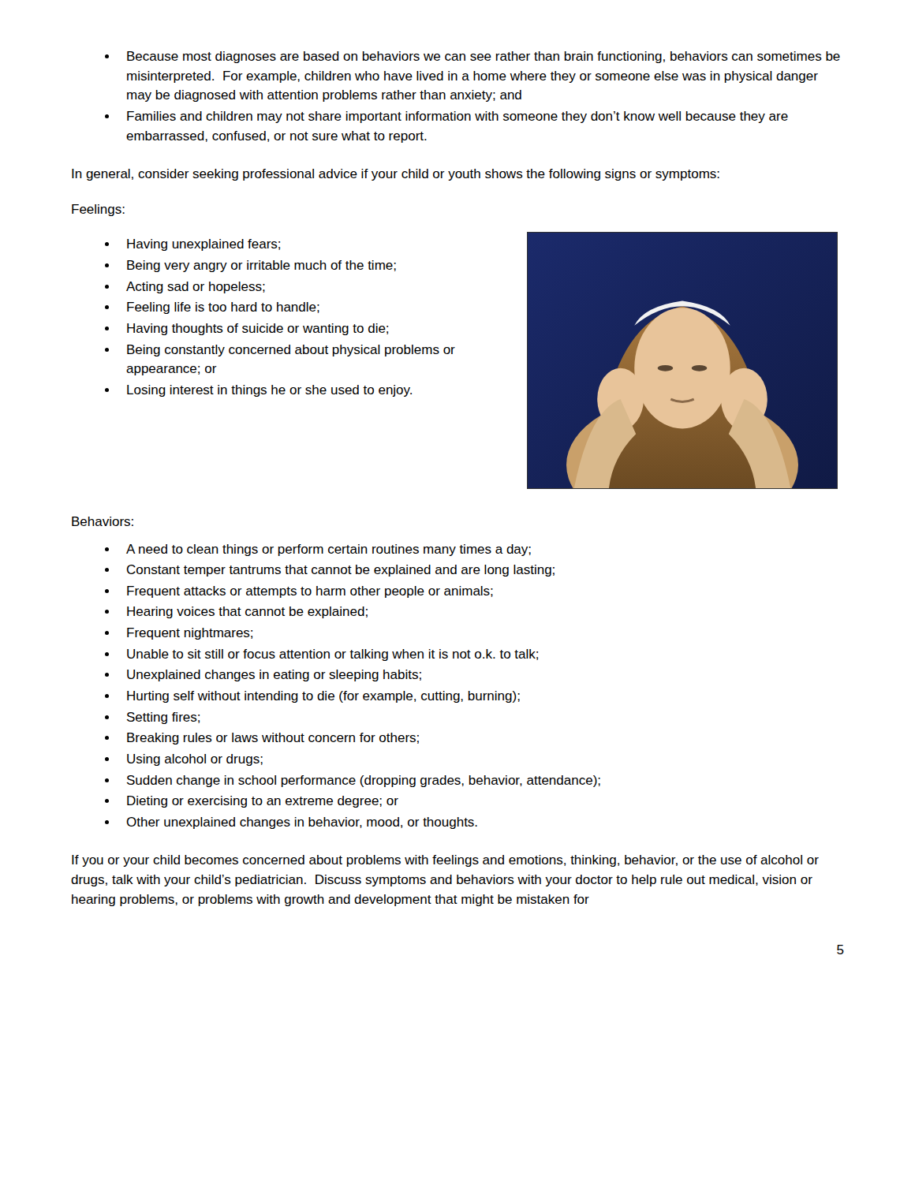Because most diagnoses are based on behaviors we can see rather than brain functioning, behaviors can sometimes be misinterpreted. For example, children who have lived in a home where they or someone else was in physical danger may be diagnosed with attention problems rather than anxiety; and
Families and children may not share important information with someone they don’t know well because they are embarrassed, confused, or not sure what to report.
In general, consider seeking professional advice if your child or youth shows the following signs or symptoms:
Feelings:
Having unexplained fears;
Being very angry or irritable much of the time;
Acting sad or hopeless;
Feeling life is too hard to handle;
Having thoughts of suicide or wanting to die;
Being constantly concerned about physical problems or appearance; or
Losing interest in things he or she used to enjoy.
Behaviors:
A need to clean things or perform certain routines many times a day;
Constant temper tantrums that cannot be explained and are long lasting;
Frequent attacks or attempts to harm other people or animals;
Hearing voices that cannot be explained;
Frequent nightmares;
Unable to sit still or focus attention or talking when it is not o.k. to talk;
Unexplained changes in eating or sleeping habits;
Hurting self without intending to die (for example, cutting, burning);
Setting fires;
Breaking rules or laws without concern for others;
Using alcohol or drugs;
Sudden change in school performance (dropping grades, behavior, attendance);
Dieting or exercising to an extreme degree; or
Other unexplained changes in behavior, mood, or thoughts.
If you or your child becomes concerned about problems with feelings and emotions, thinking, behavior, or the use of alcohol or drugs, talk with your child’s pediatrician. Discuss symptoms and behaviors with your doctor to help rule out medical, vision or hearing problems, or problems with growth and development that might be mistaken for
5